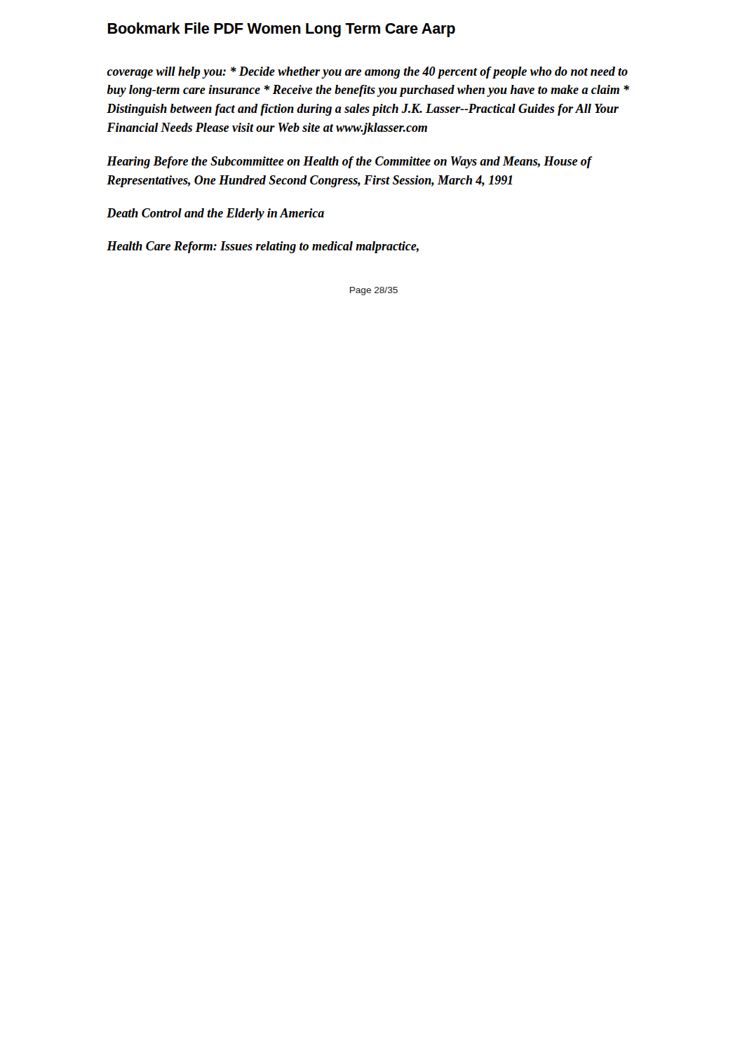Bookmark File PDF Women Long Term Care Aarp
coverage will help you: * Decide whether you are among the 40 percent of people who do not need to buy long-term care insurance * Receive the benefits you purchased when you have to make a claim * Distinguish between fact and fiction during a sales pitch J.K. Lasser--Practical Guides for All Your Financial Needs Please visit our Web site at www.jklasser.com
Hearing Before the Subcommittee on Health of the Committee on Ways and Means, House of Representatives, One Hundred Second Congress, First Session, March 4, 1991
Death Control and the Elderly in America
Health Care Reform: Issues relating to medical malpractice,
Page 28/35